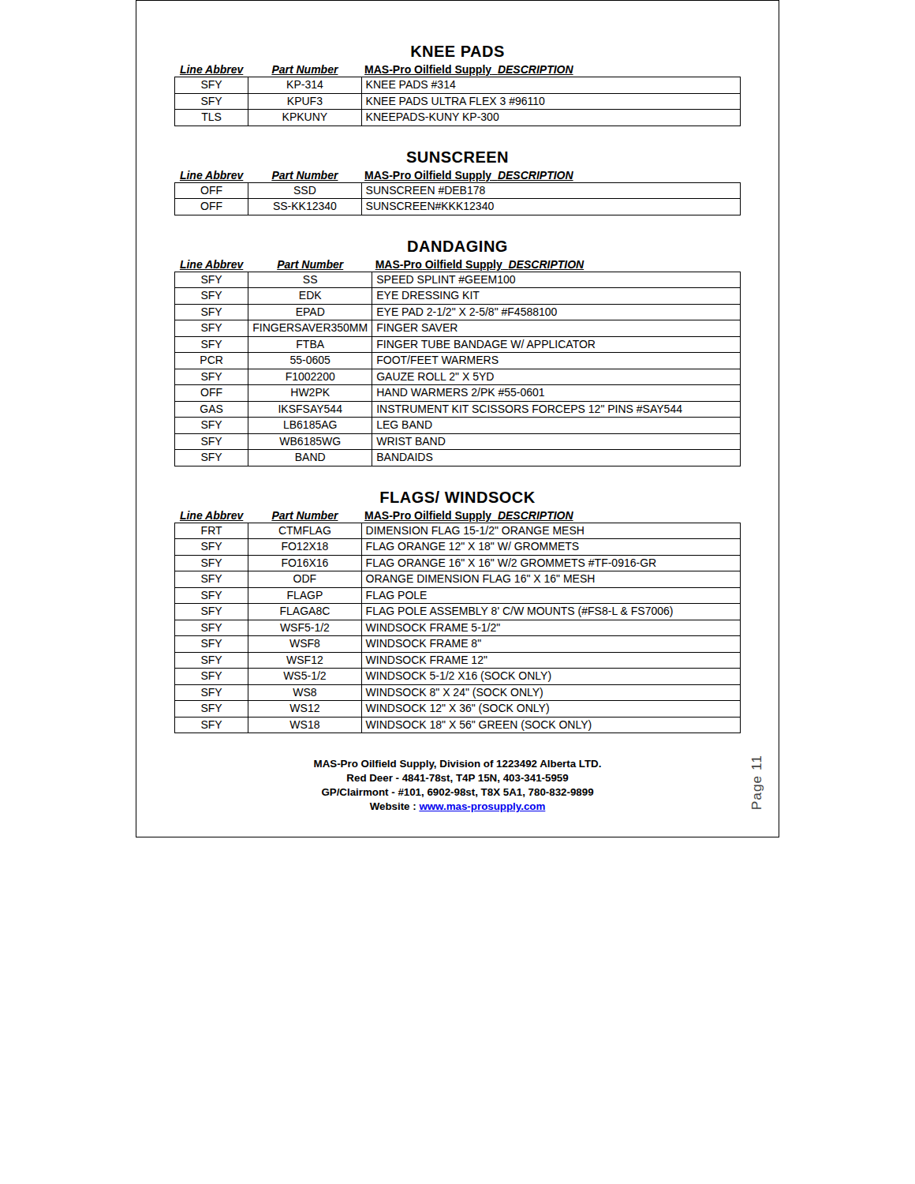KNEE PADS
| Line Abbrev | Part Number | MAS-Pro Oilfield Supply DESCRIPTION |
| --- | --- | --- |
| SFY | KP-314 | KNEE PADS #314 |
| SFY | KPUF3 | KNEE PADS ULTRA FLEX 3 #96110 |
| TLS | KPKUNY | KNEEPADS-KUNY KP-300 |
SUNSCREEN
| Line Abbrev | Part Number | MAS-Pro Oilfield Supply DESCRIPTION |
| --- | --- | --- |
| OFF | SSD | SUNSCREEN #DEB178 |
| OFF | SS-KK12340 | SUNSCREEN#KKK12340 |
DANDAGING
| Line Abbrev | Part Number | MAS-Pro Oilfield Supply DESCRIPTION |
| --- | --- | --- |
| SFY | SS | SPEED SPLINT #GEEM100 |
| SFY | EDK | EYE DRESSING KIT |
| SFY | EPAD | EYE PAD 2-1/2" X 2-5/8" #F4588100 |
| SFY | FINGERSAVER350MM | FINGER SAVER |
| SFY | FTBA | FINGER TUBE BANDAGE W/ APPLICATOR |
| PCR | 55-0605 | FOOT/FEET WARMERS |
| SFY | F1002200 | GAUZE ROLL 2" X 5YD |
| OFF | HW2PK | HAND WARMERS 2/PK #55-0601 |
| GAS | IKSFSAY544 | INSTRUMENT KIT SCISSORS FORCEPS 12" PINS #SAY544 |
| SFY | LB6185AG | LEG BAND |
| SFY | WB6185WG | WRIST BAND |
| SFY | BAND | BANDAIDS |
FLAGS/ WINDSOCK
| Line Abbrev | Part Number | MAS-Pro Oilfield Supply DESCRIPTION |
| --- | --- | --- |
| FRT | CTMFLAG | DIMENSION FLAG 15-1/2" ORANGE MESH |
| SFY | FO12X18 | FLAG ORANGE 12" X 18" W/ GROMMETS |
| SFY | FO16X16 | FLAG ORANGE 16" X 16" W/2 GROMMETS #TF-0916-GR |
| SFY | ODF | ORANGE DIMENSION FLAG 16" X 16" MESH |
| SFY | FLAGP | FLAG POLE |
| SFY | FLAGA8C | FLAG POLE ASSEMBLY 8' C/W MOUNTS (#FS8-L & FS7006) |
| SFY | WSF5-1/2 | WINDSOCK FRAME 5-1/2" |
| SFY | WSF8 | WINDSOCK FRAME 8" |
| SFY | WSF12 | WINDSOCK FRAME 12" |
| SFY | WS5-1/2 | WINDSOCK 5-1/2 X16 (SOCK ONLY) |
| SFY | WS8 | WINDSOCK 8" X 24" (SOCK ONLY) |
| SFY | WS12 | WINDSOCK 12" X 36" (SOCK ONLY) |
| SFY | WS18 | WINDSOCK 18" X 56" GREEN (SOCK ONLY) |
MAS-Pro Oilfield Supply, Division of 1223492 Alberta LTD.
Red Deer - 4841-78st, T4P 15N, 403-341-5959
GP/Clairmont - #101, 6902-98st, T8X 5A1, 780-832-9899
Website : www.mas-prosupply.com
Page 11